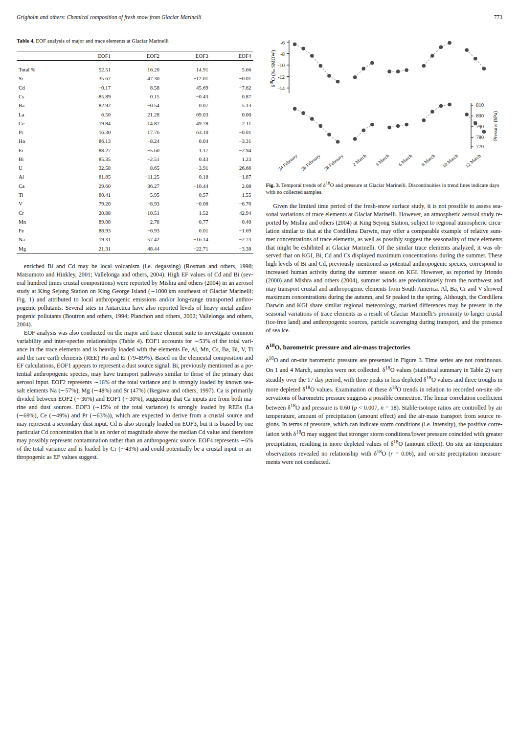Grigholm and others: Chemical composition of fresh snow from Glaciar Marinelli 773
Table 4. EOF analysis of major and trace elements at Glaciar Marinelli
| | EOF1 | EOF2 | EOF3 | EOF4 |
| --- | --- | --- | --- | --- |
| Total % | 52.51 | 16.20 | 14.91 | 5.66 |
| Sr | 35.67 | 47.30 | −12.01 | −0.01 |
| Cd | −0.17 | 8.58 | 45.69 | −7.62 |
| Cs | 85.89 | 0.15 | −0.43 | 0.87 |
| Ba | 82.92 | −0.54 | 0.07 | 5.13 |
| La | 6.50 | 21.28 | 69.03 | 0.00 |
| Ce | 19.84 | 14.87 | 49.78 | 2.11 |
| Pr | 16.30 | 17.76 | 63.10 | −0.01 |
| Ho | 86.13 | −8.24 | 0.04 | −3.31 |
| Er | 88.27 | −5.60 | 1.17 | −2.94 |
| Bi | 85.35 | −2.51 | 0.43 | 1.23 |
| U | 32.58 | 8.65 | −3.91 | 26.66 |
| Al | 81.85 | −11.25 | 0.18 | −1.87 |
| Ca | 29.60 | 36.27 | −10.44 | 2.08 |
| Ti | 80.41 | −5.95 | −0.57 | −1.55 |
| V | 79.20 | −8.93 | −0.08 | −6.70 |
| Cr | 20.88 | −10.51 | 1.52 | 42.94 |
| Mn | 89.08 | −2.78 | −0.77 | −0.40 |
| Fe | 88.93 | −6.93 | 0.01 | −1.69 |
| Na | 19.31 | 57.42 | −16.14 | −2.73 |
| Mg | 21.31 | 48.44 | −22.71 | −3.38 |
enriched Bi and Cd may be local volcanism (i.e. degassing) (Rosman and others, 1998; Matsumoto and Hinkley, 2001; Vallelonga and others, 2004). High EF values of Cd and Bi (several hundred times crustal compositions) were reported by Mishra and others (2004) in an aerosol study at King Sejong Station on King George Island (∼1000 km southeast of Glaciar Marinelli; Fig. 1) and attributed to local anthropogenic emissions and/or long-range transported anthropogenic pollutants. Several sites in Antarctica have also reported levels of heavy metal anthropogenic pollutants (Boutron and others, 1994; Planchon and others, 2002; Vallelonga and others, 2004).
EOF analysis was also conducted on the major and trace element suite to investigate common variability and inter-species relationships (Table 4). EOF1 accounts for ∼53% of the total variance in the trace elements and is heavily loaded with the elements Fe, Al, Mn, Cs, Ba, Bi, V, Ti and the rare-earth elements (REE) Ho and Er (79–89%). Based on the elemental composition and EF calculations, EOF1 appears to represent a dust source signal. Bi, previously mentioned as a potential anthropogenic species, may have transport pathways similar to those of the primary dust aerosol input. EOF2 represents ∼16% of the total variance and is strongly loaded by known sea-salt elements Na (∼57%), Mg (∼48%) and Sr (47%) (Ikegawa and others, 1997). Ca is primarily divided between EOF2 (∼36%) and EOF1 (∼30%), suggesting that Ca inputs are from both marine and dust sources. EOF3 (∼15% of the total variance) is strongly loaded by REEs (La (∼69%), Ce (∼49%) and Pr (∼63%)), which are expected to derive from a crustal source and may represent a secondary dust input. Cd is also strongly loaded on EOF3, but it is biased by one particular Cd concentration that is an order of magnitude above the median Cd value and therefore may possibly represent contamination rather than an anthropogenic source. EOF4 represents ∼6% of the total variance and is loaded by Cr (∼43%) and could potentially be a crustal input or anthropogenic as EF values suggest.
-6 -8 -10 -12 -14 δ18O (‰ SMOW) 810 800 790 780 770 Pressure (hPa) 24 February 26 February 28 February 2 March 4 March 6 March 8 March 10 March 12 March
Fig. 3. Temporal trends of δ18O and pressure at Glaciar Marinelli. Discontinuities in trend lines indicate days with no collected samples.
Given the limited time period of the fresh-snow surface study, it is not possible to assess seasonal variations of trace elements at Glaciar Marinelli. However, an atmospheric aerosol study reported by Mishra and others (2004) at King Sejong Station, subject to regional atmospheric circulation similar to that at the Cordillera Darwin, may offer a comparable example of relative summer concentrations of trace elements, as well as possibly suggest the seasonality of trace elements that might be exhibited at Glaciar Marinelli. Of the similar trace elements analyzed, it was observed that on KGI, Bi, Cd and Cs displayed maximum concentrations during the summer. These high levels of Bi and Cd, previously mentioned as potential anthropogenic species, correspond to increased human activity during the summer season on KGI. However, as reported by Iriondo (2000) and Mishra and others (2004), summer winds are predominately from the northwest and may transport crustal and anthropogenic elements from South America. Al, Ba, Cr and V showed maximum concentrations during the autumn, and Sr peaked in the spring. Although, the Cordillera Darwin and KGI share similar regional meteorology, marked differences may be present in the seasonal variations of trace elements as a result of Glaciar Marinelli’s proximity to larger crustal (ice-free land) and anthropogenic sources, particle scavenging during transport, and the presence of sea ice.
δ18O, barometric pressure and air-mass trajectories
δ18O and on-site barometric pressure are presented in Figure 3. Time series are not continuous. On 1 and 4 March, samples were not collected. δ18O values (statistical summary in Table 2) vary steadily over the 17 day period, with three peaks in less depleted δ18O values and three troughs in more depleted δ18O values. Examination of these δ18O trends in relation to recorded on-site observations of barometric pressure suggests a possible connection. The linear correlation coefficient between δ18O and pressure is 0.60 (p < 0.007, n = 18). Stable-isotope ratios are controlled by air temperature, amount of precipitation (amount effect) and the air-mass transport from source regions. In terms of pressure, which can indicate storm conditions (i.e. intensity), the positive correlation with δ18O may suggest that stronger storm conditions/lower pressure coincided with greater precipitation, resulting in more depleted values of δ18O (amount effect). On-site air-temperature observations revealed no relationship with δ18O (r = 0.06), and on-site precipitation measurements were not conducted.